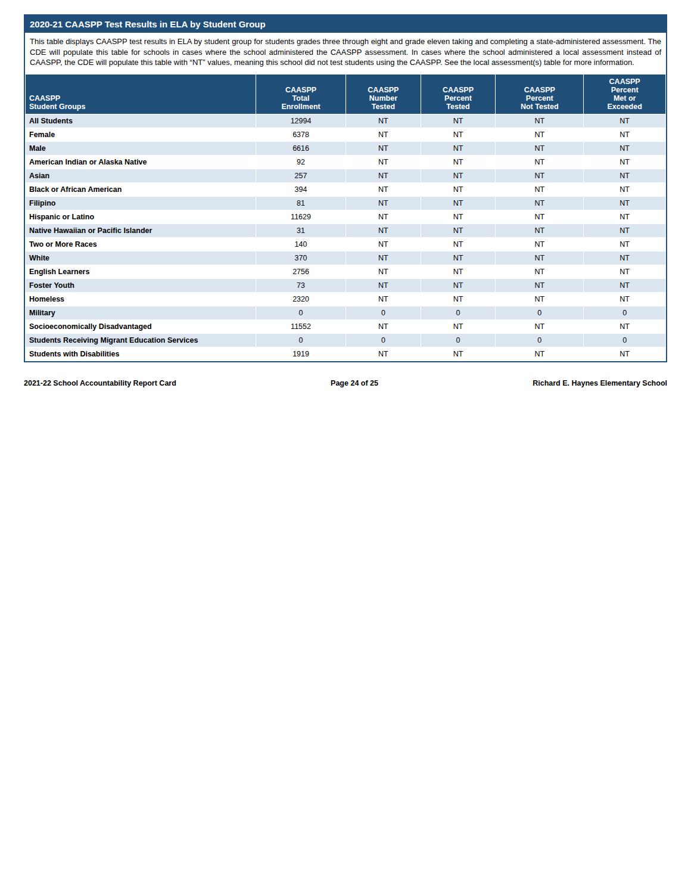2020-21 CAASPP Test Results in ELA by Student Group
This table displays CAASPP test results in ELA by student group for students grades three through eight and grade eleven taking and completing a state-administered assessment. The CDE will populate this table for schools in cases where the school administered the CAASPP assessment. In cases where the school administered a local assessment instead of CAASPP, the CDE will populate this table with “NT” values, meaning this school did not test students using the CAASPP. See the local assessment(s) table for more information.
| CAASPP Student Groups | CAASPP Total Enrollment | CAASPP Number Tested | CAASPP Percent Tested | CAASPP Percent Not Tested | CAASPP Percent Met or Exceeded |
| --- | --- | --- | --- | --- | --- |
| All Students | 12994 | NT | NT | NT | NT |
| Female | 6378 | NT | NT | NT | NT |
| Male | 6616 | NT | NT | NT | NT |
| American Indian or Alaska Native | 92 | NT | NT | NT | NT |
| Asian | 257 | NT | NT | NT | NT |
| Black or African American | 394 | NT | NT | NT | NT |
| Filipino | 81 | NT | NT | NT | NT |
| Hispanic or Latino | 11629 | NT | NT | NT | NT |
| Native Hawaiian or Pacific Islander | 31 | NT | NT | NT | NT |
| Two or More Races | 140 | NT | NT | NT | NT |
| White | 370 | NT | NT | NT | NT |
| English Learners | 2756 | NT | NT | NT | NT |
| Foster Youth | 73 | NT | NT | NT | NT |
| Homeless | 2320 | NT | NT | NT | NT |
| Military | 0 | 0 | 0 | 0 | 0 |
| Socioeconomically Disadvantaged | 11552 | NT | NT | NT | NT |
| Students Receiving Migrant Education Services | 0 | 0 | 0 | 0 | 0 |
| Students with Disabilities | 1919 | NT | NT | NT | NT |
2021-22 School Accountability Report Card Richard E. Haynes Elementary School
Page 24 of 25